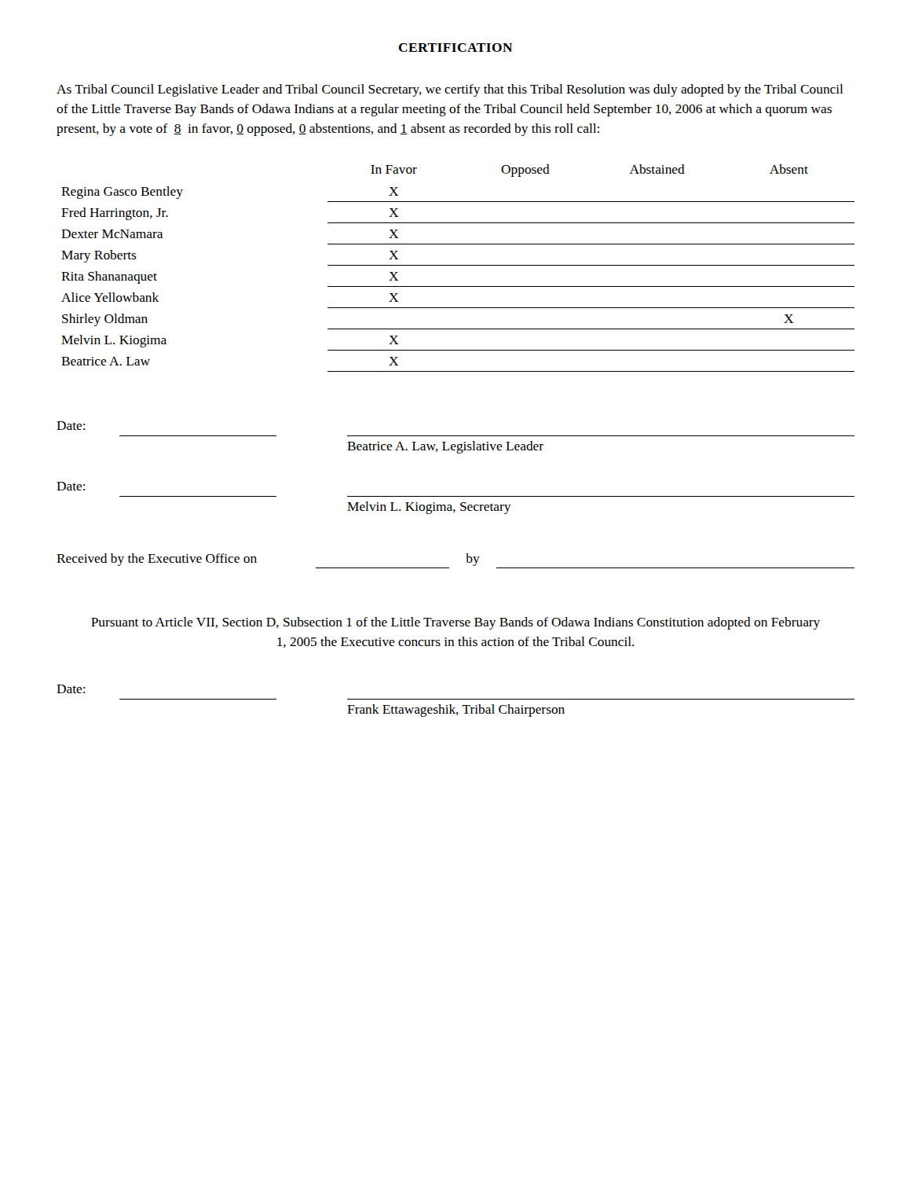CERTIFICATION
As Tribal Council Legislative Leader and Tribal Council Secretary, we certify that this Tribal Resolution was duly adopted by the Tribal Council of the Little Traverse Bay Bands of Odawa Indians at a regular meeting of the Tribal Council held September 10, 2006 at which a quorum was present, by a vote of 8 in favor, 0 opposed, 0 abstentions, and 1 absent as recorded by this roll call:
| | In Favor | Opposed | Abstained | Absent |
| --- | --- | --- | --- | --- |
| Regina Gasco Bentley | X | | | |
| Fred Harrington, Jr. | X | | | |
| Dexter McNamara | X | | | |
| Mary Roberts | X | | | |
| Rita Shananaquet | X | | | |
| Alice Yellowbank | X | | | |
| Shirley Oldman | | | | X |
| Melvin L. Kiogima | X | | | |
| Beatrice A. Law | X | | | |
| Date: | | | |
| | Beatrice A. Law, Legislative Leader |
| Date: | | | |
| | Melvin L. Kiogima, Secretary |
| Received by the Executive Office on | | by | |
Pursuant to Article VII, Section D, Subsection 1 of the Little Traverse Bay Bands of Odawa Indians Constitution adopted on February 1, 2005 the Executive concurs in this action of the Tribal Council.
| Date: | | | |
| | Frank Ettawageshik, Tribal Chairperson |